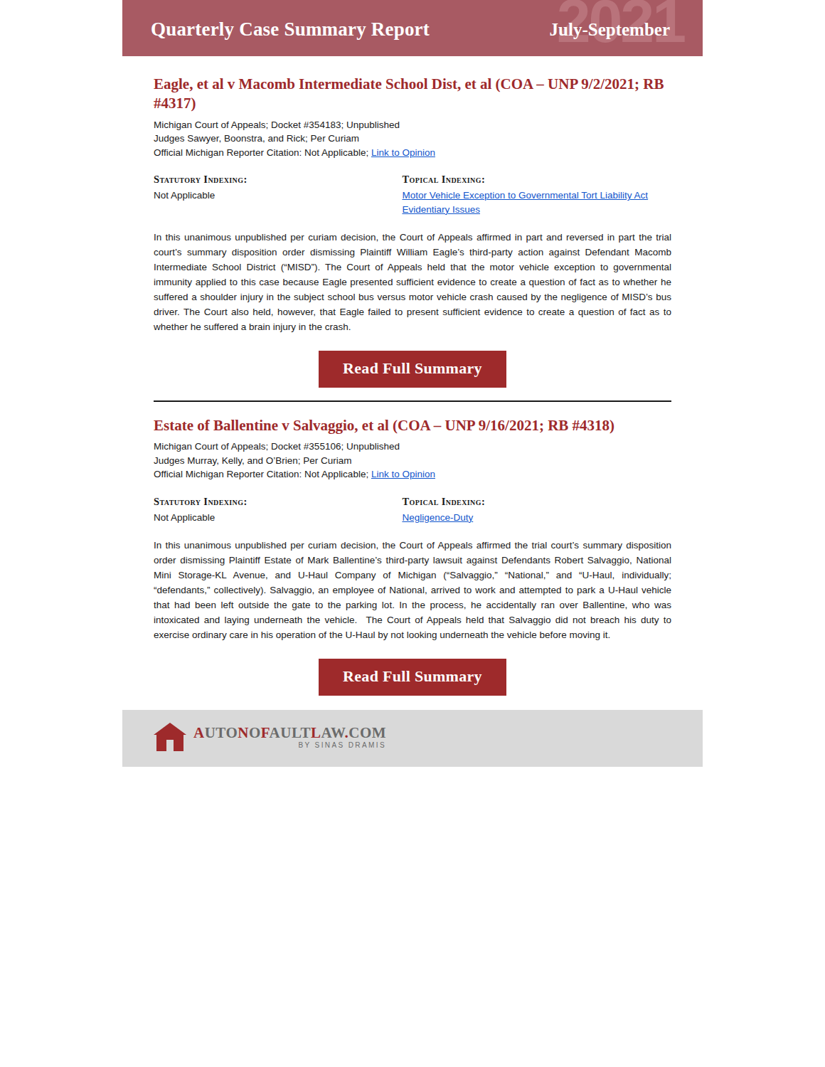2021
Quarterly Case Summary Report
July-September
Eagle, et al v Macomb Intermediate School Dist, et al (COA – UNP 9/2/2021; RB #4317)
Michigan Court of Appeals; Docket #354183; Unpublished
Judges Sawyer, Boonstra, and Rick; Per Curiam
Official Michigan Reporter Citation: Not Applicable; Link to Opinion
| Statutory Indexing: Not Applicable | Topical Indexing: Motor Vehicle Exception to Governmental Tort Liability Act Evidentiary Issues |
In this unanimous unpublished per curiam decision, the Court of Appeals affirmed in part and reversed in part the trial court’s summary disposition order dismissing Plaintiff William Eagle’s third-party action against Defendant Macomb Intermediate School District (“MISD”). The Court of Appeals held that the motor vehicle exception to governmental immunity applied to this case because Eagle presented sufficient evidence to create a question of fact as to whether he suffered a shoulder injury in the subject school bus versus motor vehicle crash caused by the negligence of MISD’s bus driver. The Court also held, however, that Eagle failed to present sufficient evidence to create a question of fact as to whether he suffered a brain injury in the crash.
Read Full Summary
Estate of Ballentine v Salvaggio, et al (COA – UNP 9/16/2021; RB #4318)
Michigan Court of Appeals; Docket #355106; Unpublished
Judges Murray, Kelly, and O’Brien; Per Curiam
Official Michigan Reporter Citation: Not Applicable; Link to Opinion
| Statutory Indexing: Not Applicable | Topical Indexing: Negligence-Duty |
In this unanimous unpublished per curiam decision, the Court of Appeals affirmed the trial court’s summary disposition order dismissing Plaintiff Estate of Mark Ballentine’s third-party lawsuit against Defendants Robert Salvaggio, National Mini Storage-KL Avenue, and U-Haul Company of Michigan (“Salvaggio,” “National,” and “U-Haul, individually; “defendants,” collectively). Salvaggio, an employee of National, arrived to work and attempted to park a U-Haul vehicle that had been left outside the gate to the parking lot. In the process, he accidentally ran over Ballentine, who was intoxicated and laying underneath the vehicle. The Court of Appeals held that Salvaggio did not breach his duty to exercise ordinary care in his operation of the U-Haul by not looking underneath the vehicle before moving it.
Read Full Summary
AUTONOFAULTLAW.COM
BY SINAS DRAMIS